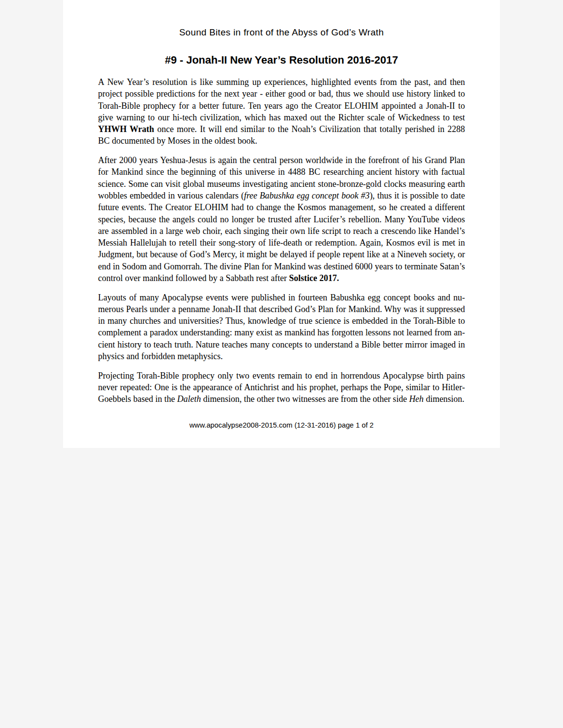Sound Bites in front of the Abyss of God’s Wrath
#9 - Jonah-II New Year’s Resolution 2016-2017
A New Year’s resolution is like summing up experiences, highlighted events from the past, and then project possible predictions for the next year - either good or bad, thus we should use history linked to Torah-Bible prophecy for a better future. Ten years ago the Creator ELOHIM appointed a Jonah-II to give warning to our hi-tech civilization, which has maxed out the Richter scale of Wickedness to test YHWH Wrath once more. It will end similar to the Noah’s Civilization that totally perished in 2288 BC documented by Moses in the oldest book.
After 2000 years Yeshua-Jesus is again the central person worldwide in the forefront of his Grand Plan for Mankind since the beginning of this universe in 4488 BC researching ancient history with factual science. Some can visit global museums investigating ancient stone-bronze-gold clocks measuring earth wobbles embedded in various calendars (free Babushka egg concept book #3), thus it is possible to date future events. The Creator ELOHIM had to change the Kosmos management, so he created a different species, because the angels could no longer be trusted after Lucifer’s rebellion. Many YouTube videos are assembled in a large web choir, each singing their own life script to reach a crescendo like Handel’s Messiah Hallelujah to retell their song-story of life-death or redemption. Again, Kosmos evil is met in Judgment, but because of God’s Mercy, it might be delayed if people repent like at a Nineveh society, or end in Sodom and Gomorrah. The divine Plan for Mankind was destined 6000 years to terminate Satan’s control over mankind followed by a Sabbath rest after Solstice 2017.
Layouts of many Apocalypse events were published in fourteen Babushka egg concept books and numerous Pearls under a penname Jonah-II that described God’s Plan for Mankind. Why was it suppressed in many churches and universities? Thus, knowledge of true science is embedded in the Torah-Bible to complement a paradox understanding: many exist as mankind has forgotten lessons not learned from ancient history to teach truth. Nature teaches many concepts to understand a Bible better mirror imaged in physics and forbidden metaphysics.
Projecting Torah-Bible prophecy only two events remain to end in horrendous Apocalypse birth pains never repeated: One is the appearance of Antichrist and his prophet, perhaps the Pope, similar to Hitler-Goebbels based in the Daleth dimension, the other two witnesses are from the other side Heh dimension.
www.apocalypse2008-2015.com (12-31-2016) page 1 of 2